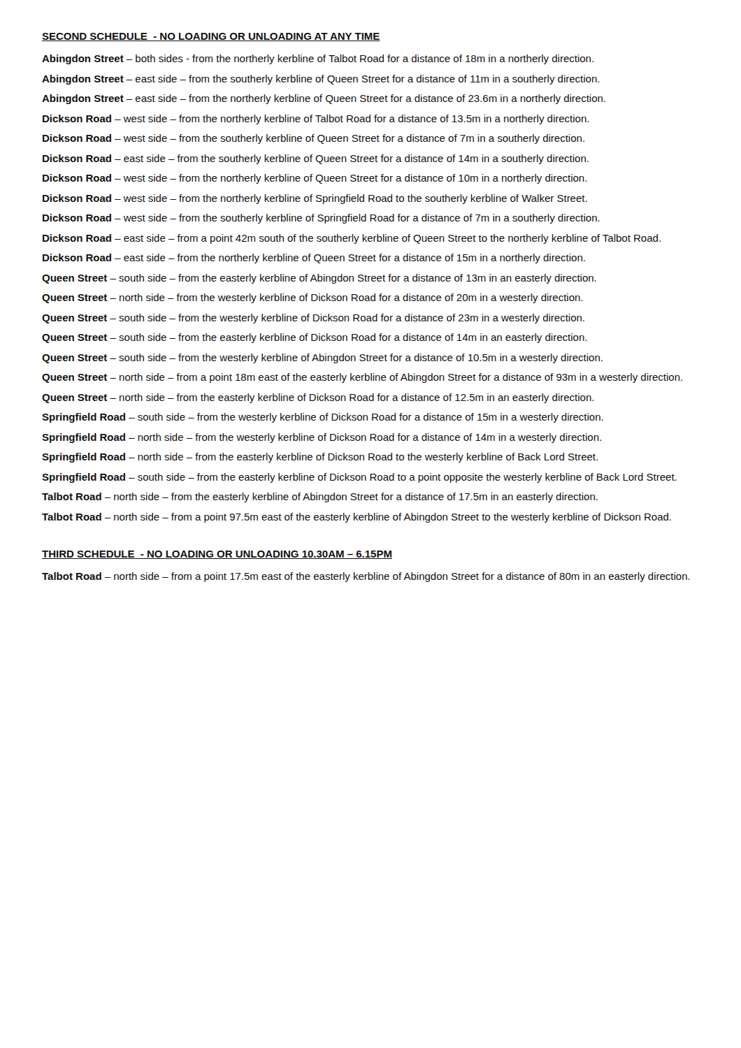SECOND SCHEDULE - NO LOADING OR UNLOADING AT ANY TIME
Abingdon Street – both sides - from the northerly kerbline of Talbot Road for a distance of 18m in a northerly direction.
Abingdon Street – east side – from the southerly kerbline of Queen Street for a distance of 11m in a southerly direction.
Abingdon Street – east side – from the northerly kerbline of Queen Street for a distance of 23.6m in a northerly direction.
Dickson Road – west side – from the northerly kerbline of Talbot Road for a distance of 13.5m in a northerly direction.
Dickson Road – west side – from the southerly kerbline of Queen Street for a distance of 7m in a southerly direction.
Dickson Road – east side – from the southerly kerbline of Queen Street for a distance of 14m in a southerly direction.
Dickson Road – west side – from the northerly kerbline of Queen Street for a distance of 10m in a northerly direction.
Dickson Road – west side – from the northerly kerbline of Springfield Road to the southerly kerbline of Walker Street.
Dickson Road – west side – from the southerly kerbline of Springfield Road for a distance of 7m in a southerly direction.
Dickson Road – east side – from a point 42m south of the southerly kerbline of Queen Street to the northerly kerbline of Talbot Road.
Dickson Road – east side – from the northerly kerbline of Queen Street for a distance of 15m in a northerly direction.
Queen Street – south side – from the easterly kerbline of Abingdon Street for a distance of 13m in an easterly direction.
Queen Street – north side – from the westerly kerbline of Dickson Road for a distance of 20m in a westerly direction.
Queen Street – south side – from the westerly kerbline of Dickson Road for a distance of 23m in a westerly direction.
Queen Street – south side – from the easterly kerbline of Dickson Road for a distance of 14m in an easterly direction.
Queen Street – south side – from the westerly kerbline of Abingdon Street for a distance of 10.5m in a westerly direction.
Queen Street – north side – from a point 18m east of the easterly kerbline of Abingdon Street for a distance of 93m in a westerly direction.
Queen Street – north side – from the easterly kerbline of Dickson Road for a distance of 12.5m in an easterly direction.
Springfield Road – south side – from the westerly kerbline of Dickson Road for a distance of 15m in a westerly direction.
Springfield Road – north side – from the westerly kerbline of Dickson Road for a distance of 14m in a westerly direction.
Springfield Road – north side – from the easterly kerbline of Dickson Road to the westerly kerbline of Back Lord Street.
Springfield Road – south side – from the easterly kerbline of Dickson Road to a point opposite the westerly kerbline of Back Lord Street.
Talbot Road – north side – from the easterly kerbline of Abingdon Street for a distance of 17.5m in an easterly direction.
Talbot Road – north side – from a point 97.5m east of the easterly kerbline of Abingdon Street to the westerly kerbline of Dickson Road.
THIRD SCHEDULE - NO LOADING OR UNLOADING 10.30AM – 6.15PM
Talbot Road – north side – from a point 17.5m east of the easterly kerbline of Abingdon Street for a distance of 80m in an easterly direction.